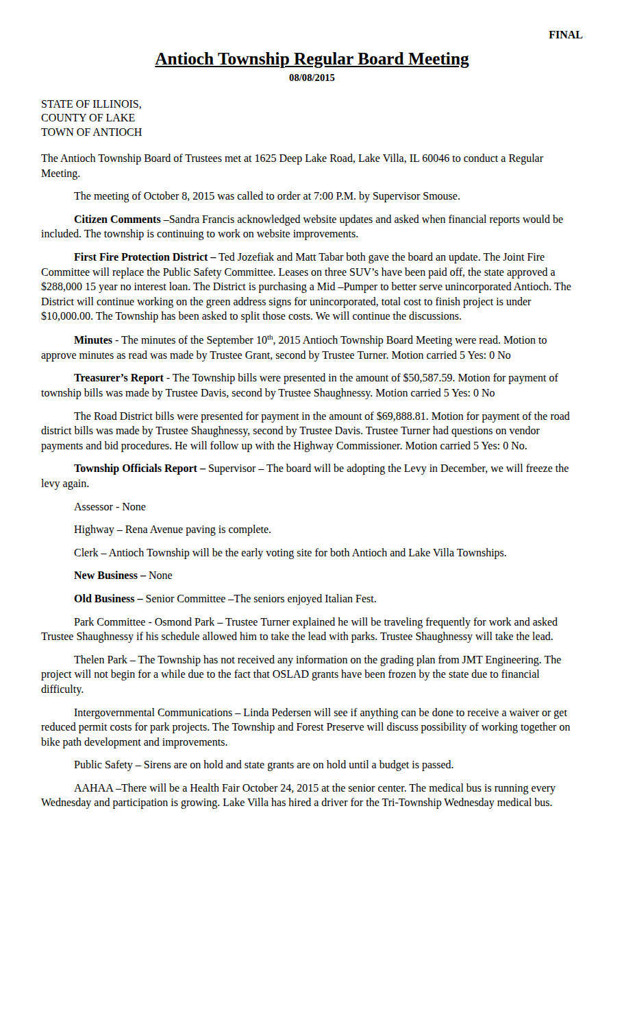FINAL
Antioch Township Regular Board Meeting
08/08/2015
STATE OF ILLINOIS,
COUNTY OF LAKE
TOWN OF ANTIOCH
The Antioch Township Board of Trustees met at 1625 Deep Lake Road, Lake Villa, IL 60046 to conduct a Regular Meeting.
The meeting of October 8, 2015 was called to order at 7:00 P.M. by Supervisor Smouse.
Citizen Comments –Sandra Francis acknowledged website updates and asked when financial reports would be included. The township is continuing to work on website improvements.
First Fire Protection District – Ted Jozefiak and Matt Tabar both gave the board an update. The Joint Fire Committee will replace the Public Safety Committee. Leases on three SUV’s have been paid off, the state approved a $288,000 15 year no interest loan. The District is purchasing a Mid –Pumper to better serve unincorporated Antioch. The District will continue working on the green address signs for unincorporated, total cost to finish project is under $10,000.00. The Township has been asked to split those costs. We will continue the discussions.
Minutes - The minutes of the September 10th, 2015 Antioch Township Board Meeting were read. Motion to approve minutes as read was made by Trustee Grant, second by Trustee Turner. Motion carried 5 Yes: 0 No
Treasurer’s Report - The Township bills were presented in the amount of $50,587.59. Motion for payment of township bills was made by Trustee Davis, second by Trustee Shaughnessy. Motion carried 5 Yes: 0 No
The Road District bills were presented for payment in the amount of $69,888.81. Motion for payment of the road district bills was made by Trustee Shaughnessy, second by Trustee Davis. Trustee Turner had questions on vendor payments and bid procedures. He will follow up with the Highway Commissioner. Motion carried 5 Yes: 0 No.
Township Officials Report – Supervisor – The board will be adopting the Levy in December, we will freeze the levy again.
Assessor - None
Highway – Rena Avenue paving is complete.
Clerk – Antioch Township will be the early voting site for both Antioch and Lake Villa Townships.
New Business – None
Old Business – Senior Committee –The seniors enjoyed Italian Fest.
Park Committee - Osmond Park – Trustee Turner explained he will be traveling frequently for work and asked Trustee Shaughnessy if his schedule allowed him to take the lead with parks. Trustee Shaughnessy will take the lead.
Thelen Park – The Township has not received any information on the grading plan from JMT Engineering. The project will not begin for a while due to the fact that OSLAD grants have been frozen by the state due to financial difficulty.
Intergovernmental Communications – Linda Pedersen will see if anything can be done to receive a waiver or get reduced permit costs for park projects. The Township and Forest Preserve will discuss possibility of working together on bike path development and improvements.
Public Safety – Sirens are on hold and state grants are on hold until a budget is passed.
AAHAA –There will be a Health Fair October 24, 2015 at the senior center. The medical bus is running every Wednesday and participation is growing. Lake Villa has hired a driver for the Tri-Township Wednesday medical bus.